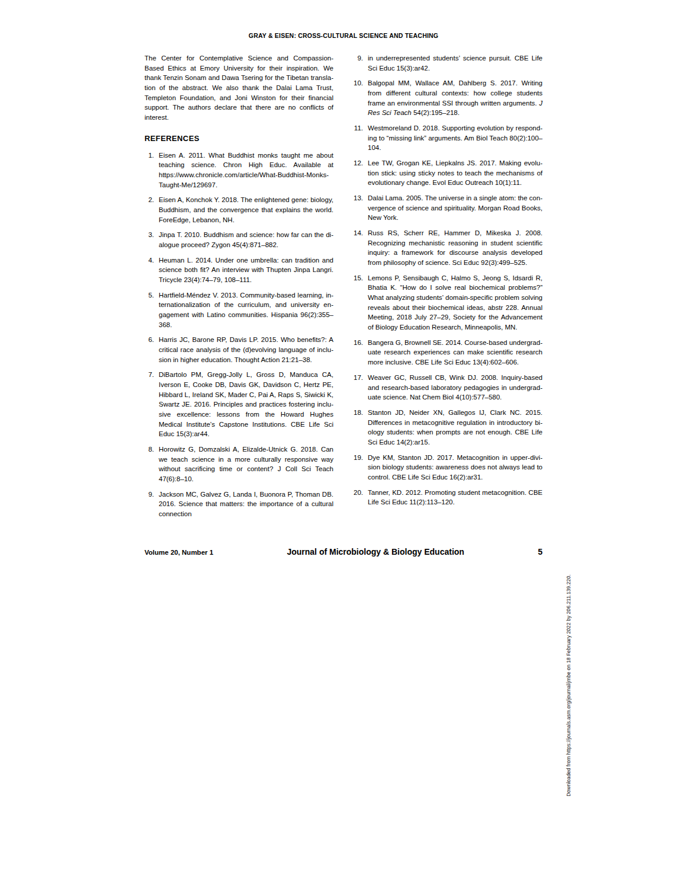Gray & Eisen: Cross-Cultural Science and Teaching
The Center for Contemplative Science and Compassion-Based Ethics at Emory University for their inspiration. We thank Tenzin Sonam and Dawa Tsering for the Tibetan translation of the abstract. We also thank the Dalai Lama Trust, Templeton Foundation, and Joni Winston for their financial support. The authors declare that there are no conflicts of interest.
References
Eisen A. 2011. What Buddhist monks taught me about teaching science. Chron High Educ. Available at https://www.chronicle.com/article/What-Buddhist-Monks-Taught-Me/129697.
Eisen A, Konchok Y. 2018. The enlightened gene: biology, Buddhism, and the convergence that explains the world. ForeEdge, Lebanon, NH.
Jinpa T. 2010. Buddhism and science: how far can the dialogue proceed? Zygon 45(4):871–882.
Heuman L. 2014. Under one umbrella: can tradition and science both fit? An interview with Thupten Jinpa Langri. Tricycle 23(4):74–79, 108–111.
Hartfield-Méndez V. 2013. Community-based learning, internationalization of the curriculum, and university engagement with Latino communities. Hispania 96(2):355–368.
Harris JC, Barone RP, Davis LP. 2015. Who benefits?: A critical race analysis of the (d)evolving language of inclusion in higher education. Thought Action 21:21–38.
DiBartolo PM, Gregg-Jolly L, Gross D, Manduca CA, Iverson E, Cooke DB, Davis GK, Davidson C, Hertz PE, Hibbard L, Ireland SK, Mader C, Pai A, Raps S, Siwicki K, Swartz JE. 2016. Principles and practices fostering inclusive excellence: lessons from the Howard Hughes Medical Institute’s Capstone Institutions. CBE Life Sci Educ 15(3):ar44.
Horowitz G, Domzalski A, Elizalde-Utnick G. 2018. Can we teach science in a more culturally responsive way without sacrificing time or content? J Coll Sci Teach 47(6):8–10.
Jackson MC, Galvez G, Landa I, Buonora P, Thoman DB. 2016. Science that matters: the importance of a cultural connection
in underrepresented students’ science pursuit. CBE Life Sci Educ 15(3):ar42.
Balgopal MM, Wallace AM, Dahlberg S. 2017. Writing from different cultural contexts: how college students frame an environmental SSI through written arguments. J Res Sci Teach 54(2):195–218.
Westmoreland D. 2018. Supporting evolution by responding to “missing link” arguments. Am Biol Teach 80(2):100–104.
Lee TW, Grogan KE, Liepkalns JS. 2017. Making evolution stick: using sticky notes to teach the mechanisms of evolutionary change. Evol Educ Outreach 10(1):11.
Dalai Lama. 2005. The universe in a single atom: the convergence of science and spirituality. Morgan Road Books, New York.
Russ RS, Scherr RE, Hammer D, Mikeska J. 2008. Recognizing mechanistic reasoning in student scientific inquiry: a framework for discourse analysis developed from philosophy of science. Sci Educ 92(3):499–525.
Lemons P, Sensibaugh C, Halmo S, Jeong S, Idsardi R, Bhatia K. “How do I solve real biochemical problems?” What analyzing students’ domain-specific problem solving reveals about their biochemical ideas, abstr 228. Annual Meeting, 2018 July 27–29, Society for the Advancement of Biology Education Research, Minneapolis, MN.
Bangera G, Brownell SE. 2014. Course-based undergraduate research experiences can make scientific research more inclusive. CBE Life Sci Educ 13(4):602–606.
Weaver GC, Russell CB, Wink DJ. 2008. Inquiry-based and research-based laboratory pedagogies in undergraduate science. Nat Chem Biol 4(10):577–580.
Stanton JD, Neider XN, Gallegos IJ, Clark NC. 2015. Differences in metacognitive regulation in introductory biology students: when prompts are not enough. CBE Life Sci Educ 14(2):ar15.
Dye KM, Stanton JD. 2017. Metacognition in upper-division biology students: awareness does not always lead to control. CBE Life Sci Educ 16(2):ar31.
Tanner, KD. 2012. Promoting student metacognition. CBE Life Sci Educ 11(2):113–120.
Volume 20, Number 1
Journal of Microbiology & Biology Education
5
Downloaded from https://journals.asm.org/journal/jmbe on 18 February 2022 by 206.211.139.220.